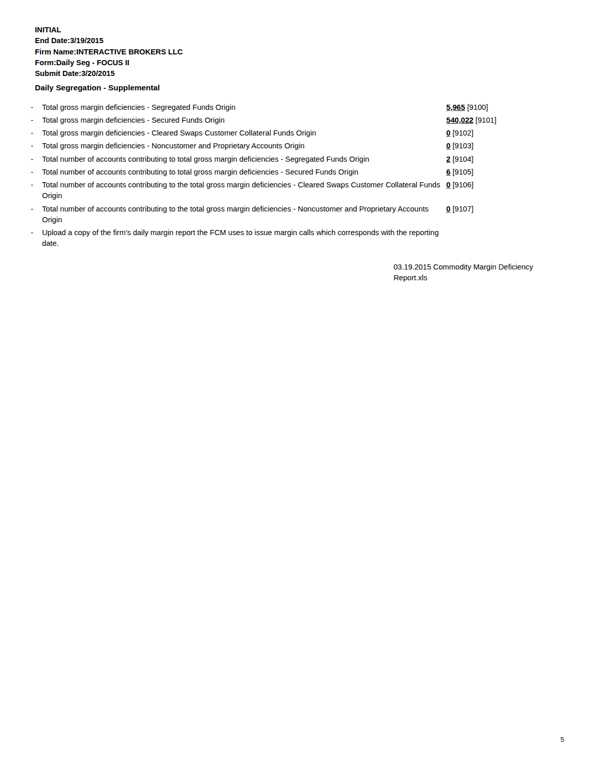INITIAL
End Date:3/19/2015
Firm Name:INTERACTIVE BROKERS LLC
Form:Daily Seg - FOCUS II
Submit Date:3/20/2015
Daily Segregation - Supplemental
| - | Total gross margin deficiencies - Segregated Funds Origin | 5,965 [9100] |
| - | Total gross margin deficiencies - Secured Funds Origin | 540,022 [9101] |
| - | Total gross margin deficiencies - Cleared Swaps Customer Collateral Funds Origin | 0 [9102] |
| - | Total gross margin deficiencies - Noncustomer and Proprietary Accounts Origin | 0 [9103] |
| - | Total number of accounts contributing to total gross margin deficiencies - Segregated Funds Origin | 2 [9104] |
| - | Total number of accounts contributing to total gross margin deficiencies - Secured Funds Origin | 6 [9105] |
| - | Total number of accounts contributing to the total gross margin deficiencies - Cleared Swaps Customer Collateral Funds Origin | 0 [9106] |
| - | Total number of accounts contributing to the total gross margin deficiencies - Noncustomer and Proprietary Accounts Origin | 0 [9107] |
| - | Upload a copy of the firm's daily margin report the FCM uses to issue margin calls which corresponds with the reporting date. | |
03.19.2015 Commodity Margin Deficiency Report.xls
5